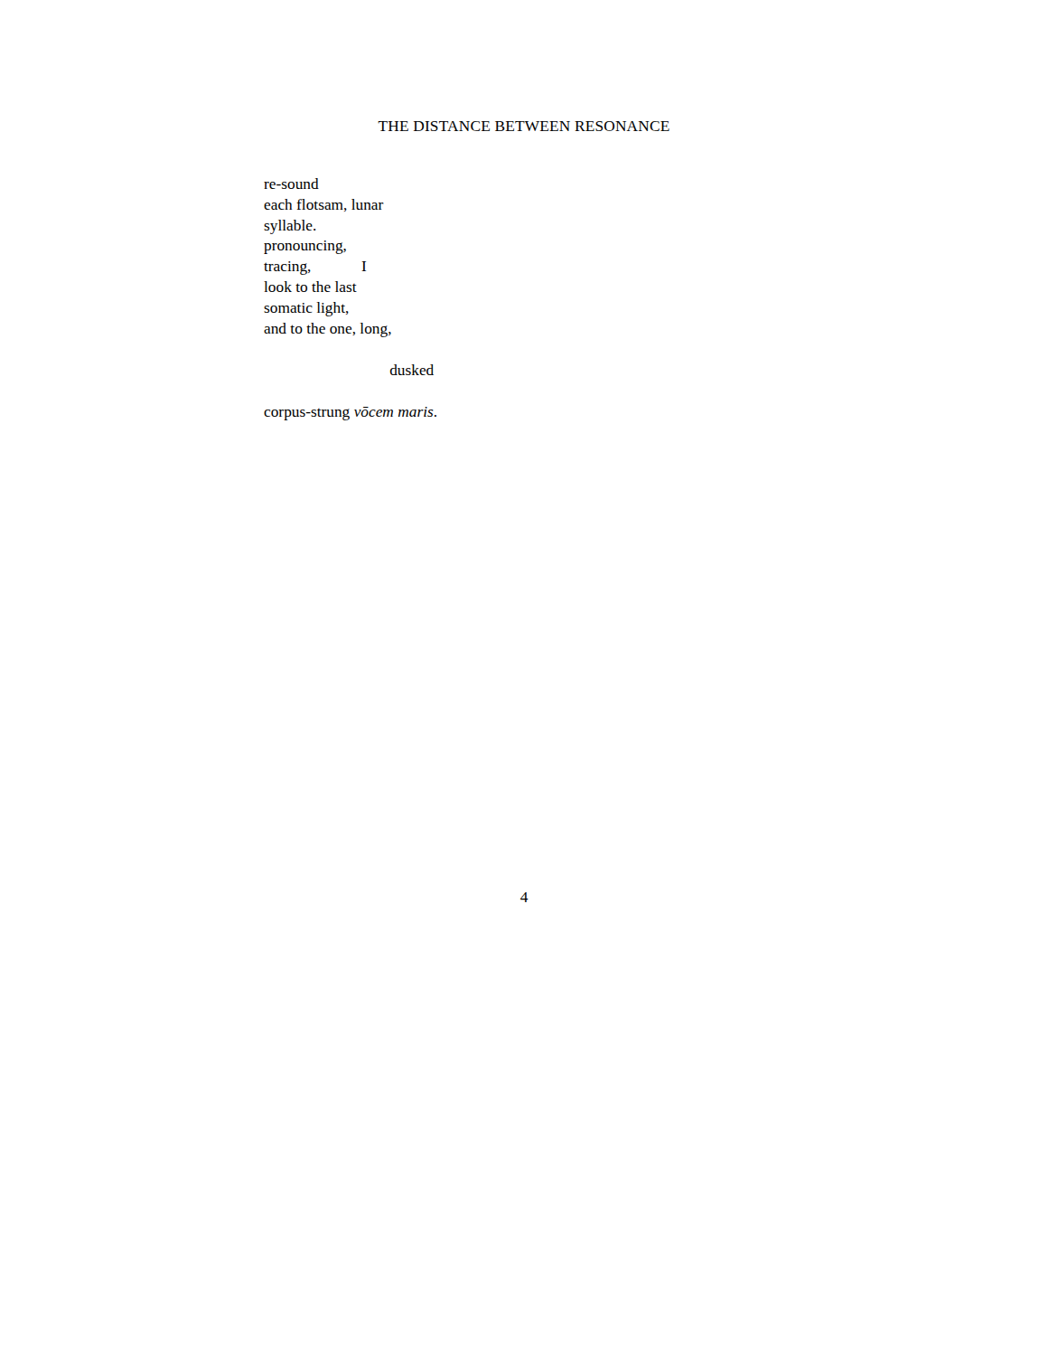THE DISTANCE BETWEEN RESONANCE
re-sound each flotsam, lunar syllable. pronouncing, tracing, I look to the last somatic light, and to the one, long,
dusked
corpus-strung vōcem maris.
4